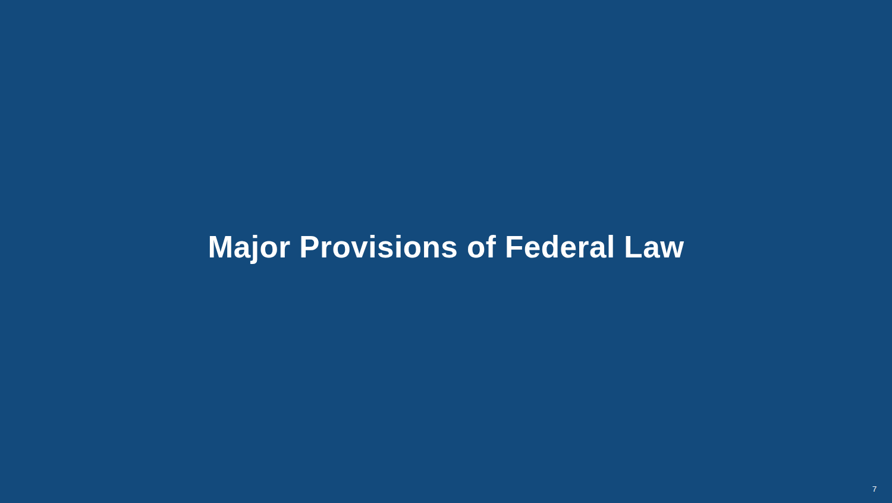Major Provisions of Federal Law
7